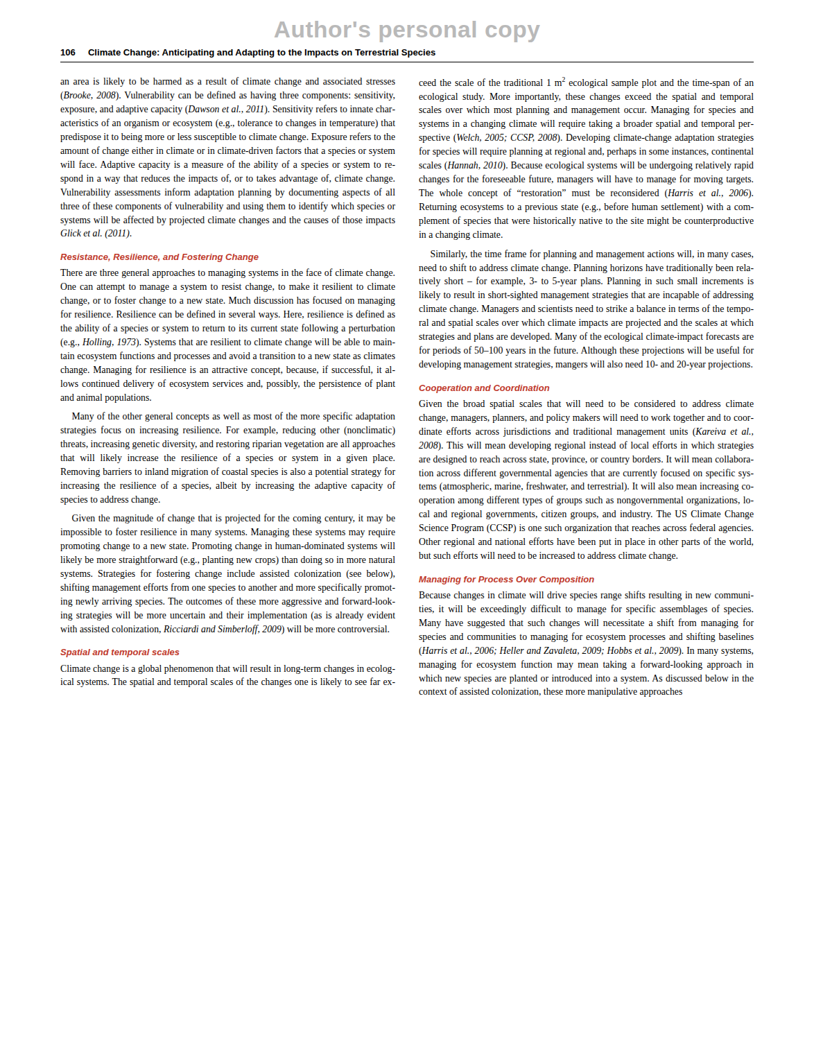Author's personal copy
106 Climate Change: Anticipating and Adapting to the Impacts on Terrestrial Species
an area is likely to be harmed as a result of climate change and associated stresses (Brooke, 2008). Vulnerability can be defined as having three components: sensitivity, exposure, and adaptive capacity (Dawson et al., 2011). Sensitivity refers to innate characteristics of an organism or ecosystem (e.g., tolerance to changes in temperature) that predispose it to being more or less susceptible to climate change. Exposure refers to the amount of change either in climate or in climate-driven factors that a species or system will face. Adaptive capacity is a measure of the ability of a species or system to respond in a way that reduces the impacts of, or to takes advantage of, climate change. Vulnerability assessments inform adaptation planning by documenting aspects of all three of these components of vulnerability and using them to identify which species or systems will be affected by projected climate changes and the causes of those impacts Glick et al. (2011).
Resistance, Resilience, and Fostering Change
There are three general approaches to managing systems in the face of climate change. One can attempt to manage a system to resist change, to make it resilient to climate change, or to foster change to a new state. Much discussion has focused on managing for resilience. Resilience can be defined in several ways. Here, resilience is defined as the ability of a species or system to return to its current state following a perturbation (e.g., Holling, 1973). Systems that are resilient to climate change will be able to maintain ecosystem functions and processes and avoid a transition to a new state as climates change. Managing for resilience is an attractive concept, because, if successful, it allows continued delivery of ecosystem services and, possibly, the persistence of plant and animal populations.
Many of the other general concepts as well as most of the more specific adaptation strategies focus on increasing resilience. For example, reducing other (nonclimatic) threats, increasing genetic diversity, and restoring riparian vegetation are all approaches that will likely increase the resilience of a species or system in a given place. Removing barriers to inland migration of coastal species is also a potential strategy for increasing the resilience of a species, albeit by increasing the adaptive capacity of species to address change.
Given the magnitude of change that is projected for the coming century, it may be impossible to foster resilience in many systems. Managing these systems may require promoting change to a new state. Promoting change in human-dominated systems will likely be more straightforward (e.g., planting new crops) than doing so in more natural systems. Strategies for fostering change include assisted colonization (see below), shifting management efforts from one species to another and more specifically promoting newly arriving species. The outcomes of these more aggressive and forward-looking strategies will be more uncertain and their implementation (as is already evident with assisted colonization, Ricciardi and Simberloff, 2009) will be more controversial.
Spatial and temporal scales
Climate change is a global phenomenon that will result in long-term changes in ecological systems. The spatial and temporal scales of the changes one is likely to see far exceed the scale of the traditional 1 m2 ecological sample plot and the time-span of an ecological study. More importantly, these changes exceed the spatial and temporal scales over which most planning and management occur. Managing for species and systems in a changing climate will require taking a broader spatial and temporal perspective (Welch, 2005; CCSP, 2008). Developing climate-change adaptation strategies for species will require planning at regional and, perhaps in some instances, continental scales (Hannah, 2010). Because ecological systems will be undergoing relatively rapid changes for the foreseeable future, managers will have to manage for moving targets. The whole concept of “restoration” must be reconsidered (Harris et al., 2006). Returning ecosystems to a previous state (e.g., before human settlement) with a complement of species that were historically native to the site might be counterproductive in a changing climate.
Similarly, the time frame for planning and management actions will, in many cases, need to shift to address climate change. Planning horizons have traditionally been relatively short – for example, 3- to 5-year plans. Planning in such small increments is likely to result in short-sighted management strategies that are incapable of addressing climate change. Managers and scientists need to strike a balance in terms of the temporal and spatial scales over which climate impacts are projected and the scales at which strategies and plans are developed. Many of the ecological climate-impact forecasts are for periods of 50–100 years in the future. Although these projections will be useful for developing management strategies, mangers will also need 10- and 20-year projections.
Cooperation and Coordination
Given the broad spatial scales that will need to be considered to address climate change, managers, planners, and policy makers will need to work together and to coordinate efforts across jurisdictions and traditional management units (Kareiva et al., 2008). This will mean developing regional instead of local efforts in which strategies are designed to reach across state, province, or country borders. It will mean collaboration across different governmental agencies that are currently focused on specific systems (atmospheric, marine, freshwater, and terrestrial). It will also mean increasing cooperation among different types of groups such as nongovernmental organizations, local and regional governments, citizen groups, and industry. The US Climate Change Science Program (CCSP) is one such organization that reaches across federal agencies. Other regional and national efforts have been put in place in other parts of the world, but such efforts will need to be increased to address climate change.
Managing for Process Over Composition
Because changes in climate will drive species range shifts resulting in new communities, it will be exceedingly difficult to manage for specific assemblages of species. Many have suggested that such changes will necessitate a shift from managing for species and communities to managing for ecosystem processes and shifting baselines (Harris et al., 2006; Heller and Zavaleta, 2009; Hobbs et al., 2009). In many systems, managing for ecosystem function may mean taking a forward-looking approach in which new species are planted or introduced into a system. As discussed below in the context of assisted colonization, these more manipulative approaches